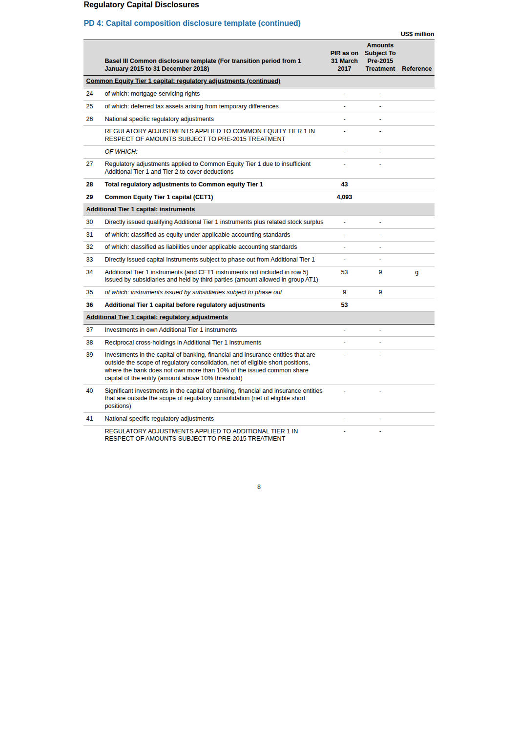Regulatory Capital Disclosures
PD 4: Capital composition disclosure template (continued)
US$ million
| | Basel III Common disclosure template (For transition period from 1 January 2015 to 31 December 2018) | PIR as on 31 March 2017 | Amounts Subject To Pre-2015 Treatment | Reference |
| --- | --- | --- | --- | --- |
| Common Equity Tier 1 capital: regulatory adjustments (continued) |
| 24 | of which: mortgage servicing rights | - | - | |
| 25 | of which: deferred tax assets arising from temporary differences | - | - | |
| 26 | National specific regulatory adjustments | - | - | |
| | Regulatory adjustments applied to common equity tier 1 in respect of amounts subject to pre-2015 treatment | - | - | |
| | Of which: | - | - | |
| 27 | Regulatory adjustments applied to Common Equity Tier 1 due to insufficient Additional Tier 1 and Tier 2 to cover deductions | - | - | |
| 28 | Total regulatory adjustments to Common equity Tier 1 | 43 | | |
| 29 | Common Equity Tier 1 capital (CET1) | 4,093 | | |
| Additional Tier 1 capital: instruments |
| 30 | Directly issued qualifying Additional Tier 1 instruments plus related stock surplus | - | - | |
| 31 | of which: classified as equity under applicable accounting standards | - | - | |
| 32 | of which: classified as liabilities under applicable accounting standards | - | - | |
| 33 | Directly issued capital instruments subject to phase out from Additional Tier 1 | - | - | |
| 34 | Additional Tier 1 instruments (and CET1 instruments not included in row 5) issued by subsidiaries and held by third parties (amount allowed in group AT1) | 53 | 9 | g |
| 35 | of which: instruments issued by subsidiaries subject to phase out | 9 | 9 | |
| 36 | Additional Tier 1 capital before regulatory adjustments | 53 | | |
| Additional Tier 1 capital: regulatory adjustments |
| 37 | Investments in own Additional Tier 1 instruments | - | - | |
| 38 | Reciprocal cross-holdings in Additional Tier 1 instruments | - | - | |
| 39 | Investments in the capital of banking, financial and insurance entities that are outside the scope of regulatory consolidation, net of eligible short positions, where the bank does not own more than 10% of the issued common share capital of the entity (amount above 10% threshold) | - | - | |
| 40 | Significant investments in the capital of banking, financial and insurance entities that are outside the scope of regulatory consolidation (net of eligible short positions) | - | - | |
| 41 | National specific regulatory adjustments | - | - | |
| | Regulatory adjustments applied to additional tier 1 in respect of amounts subject to pre-2015 treatment | - | - | |
8